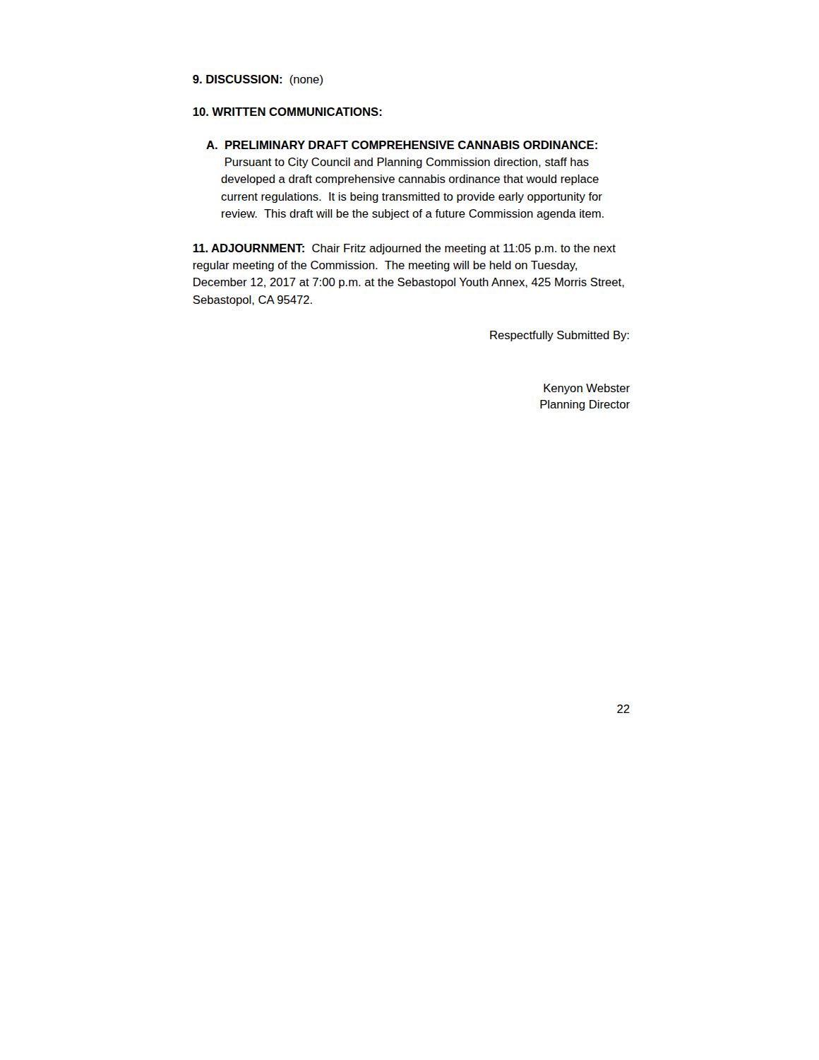9. DISCUSSION: (none)
10. WRITTEN COMMUNICATIONS:
A. PRELIMINARY DRAFT COMPREHENSIVE CANNABIS ORDINANCE: Pursuant to City Council and Planning Commission direction, staff has developed a draft comprehensive cannabis ordinance that would replace current regulations. It is being transmitted to provide early opportunity for review. This draft will be the subject of a future Commission agenda item.
11. ADJOURNMENT: Chair Fritz adjourned the meeting at 11:05 p.m. to the next regular meeting of the Commission. The meeting will be held on Tuesday, December 12, 2017 at 7:00 p.m. at the Sebastopol Youth Annex, 425 Morris Street, Sebastopol, CA 95472.
Respectfully Submitted By:
Kenyon Webster
Planning Director
22